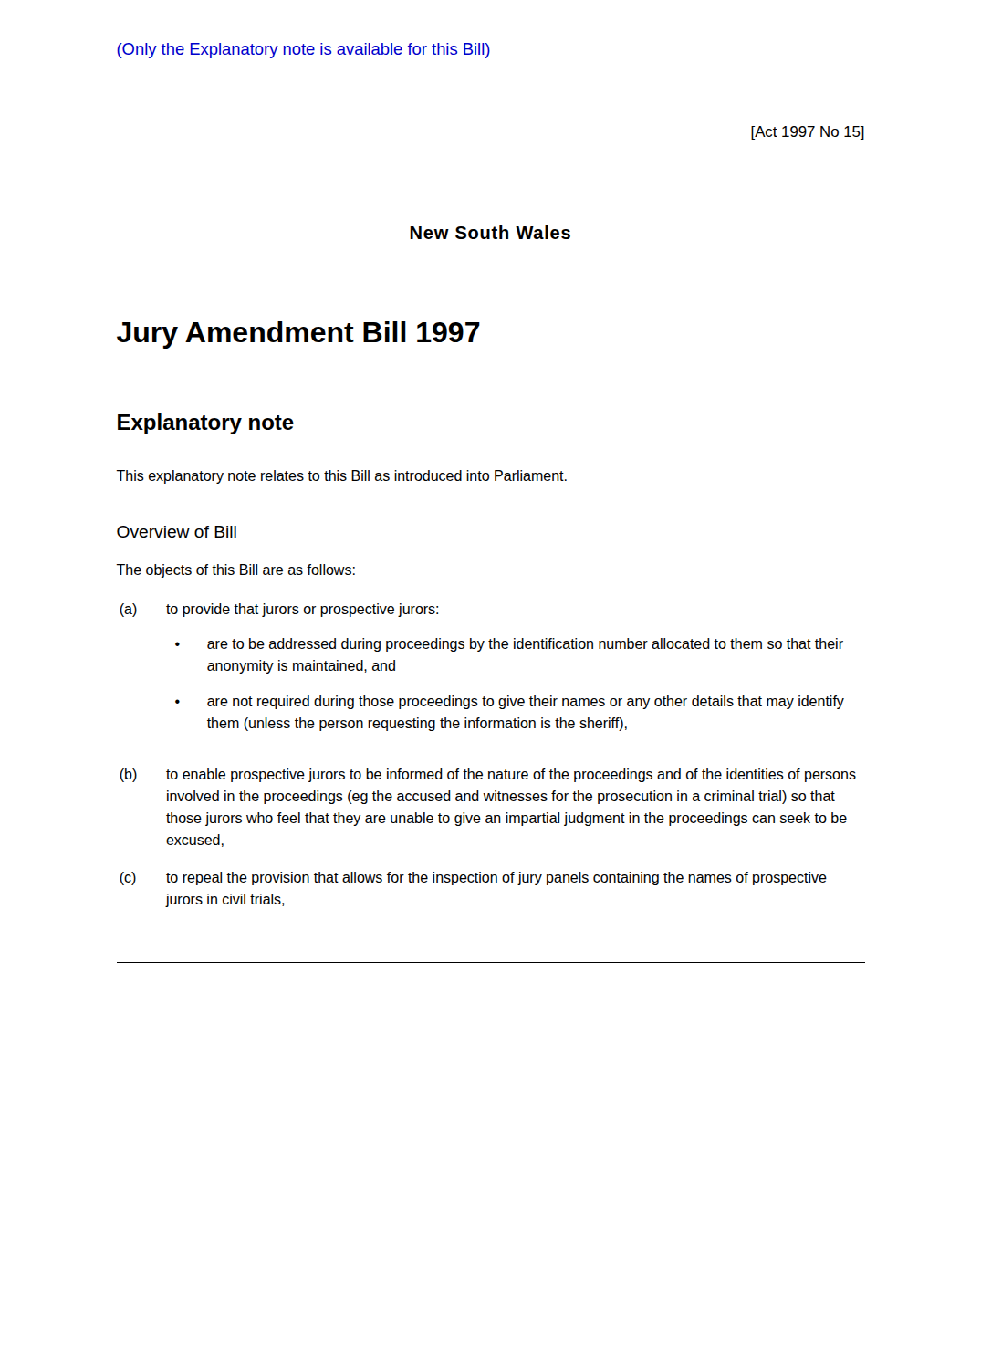(Only the Explanatory note is available for this Bill)
[Act 1997 No 15]
New South Wales
Jury Amendment Bill 1997
Explanatory note
This explanatory note relates to this Bill as introduced into Parliament.
Overview of Bill
The objects of this Bill are as follows:
(a) to provide that jurors or prospective jurors:
• are to be addressed during proceedings by the identification number allocated to them so that their anonymity is maintained, and
• are not required during those proceedings to give their names or any other details that may identify them (unless the person requesting the information is the sheriff),
(b) to enable prospective jurors to be informed of the nature of the proceedings and of the identities of persons involved in the proceedings (eg the accused and witnesses for the prosecution in a criminal trial) so that those jurors who feel that they are unable to give an impartial judgment in the proceedings can seek to be excused,
(c) to repeal the provision that allows for the inspection of jury panels containing the names of prospective jurors in civil trials,